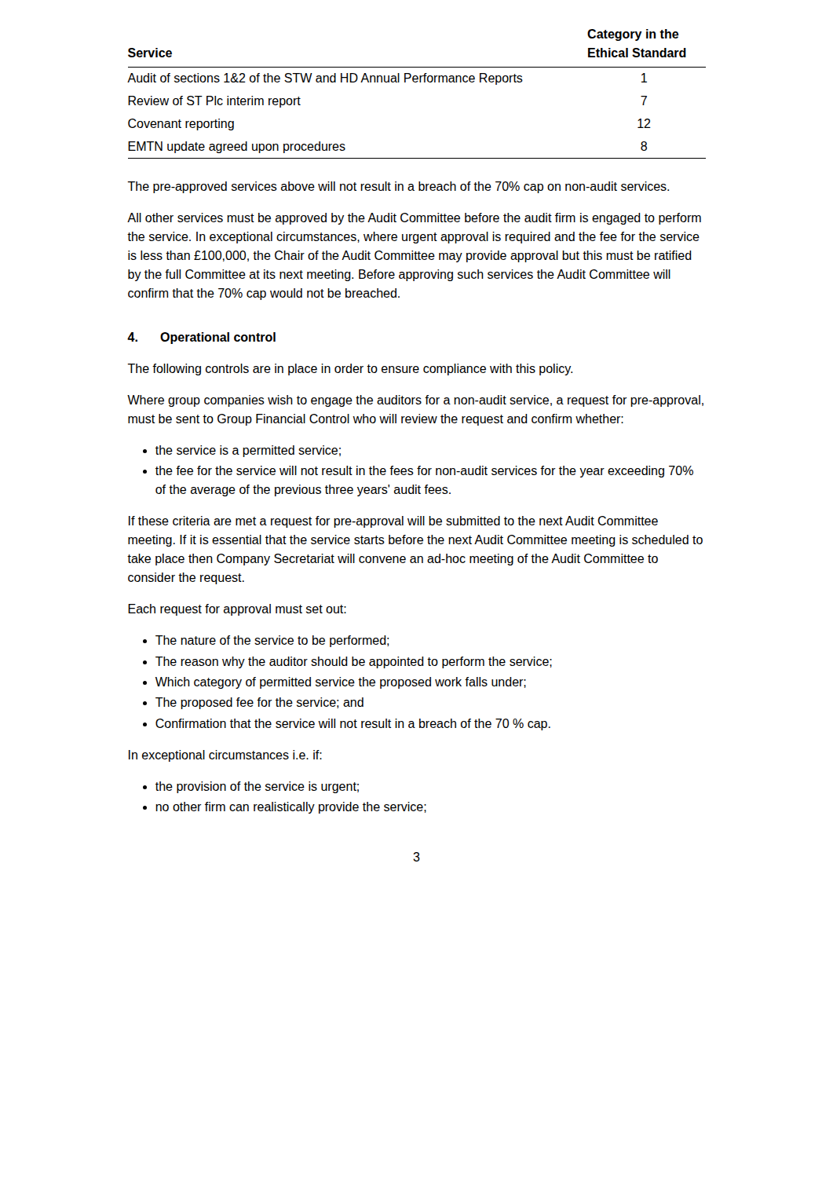| Service | Category in the Ethical Standard |
| --- | --- |
| Audit of sections 1&2 of the STW and HD Annual Performance Reports | 1 |
| Review of ST Plc interim report | 7 |
| Covenant reporting | 12 |
| EMTN update agreed upon procedures | 8 |
The pre-approved services above will not result in a breach of the 70% cap on non-audit services.
All other services must be approved by the Audit Committee before the audit firm is engaged to perform the service. In exceptional circumstances, where urgent approval is required and the fee for the service is less than £100,000, the Chair of the Audit Committee may provide approval but this must be ratified by the full Committee at its next meeting. Before approving such services the Audit Committee will confirm that the 70% cap would not be breached.
4. Operational control
The following controls are in place in order to ensure compliance with this policy.
Where group companies wish to engage the auditors for a non-audit service, a request for pre-approval, must be sent to Group Financial Control who will review the request and confirm whether:
the service is a permitted service;
the fee for the service will not result in the fees for non-audit services for the year exceeding 70% of the average of the previous three years' audit fees.
If these criteria are met a request for pre-approval will be submitted to the next Audit Committee meeting. If it is essential that the service starts before the next Audit Committee meeting is scheduled to take place then Company Secretariat will convene an ad-hoc meeting of the Audit Committee to consider the request.
Each request for approval must set out:
The nature of the service to be performed;
The reason why the auditor should be appointed to perform the service;
Which category of permitted service the proposed work falls under;
The proposed fee for the service; and
Confirmation that the service will not result in a breach of the 70 % cap.
In exceptional circumstances i.e. if:
the provision of the service is urgent;
no other firm can realistically provide the service;
3